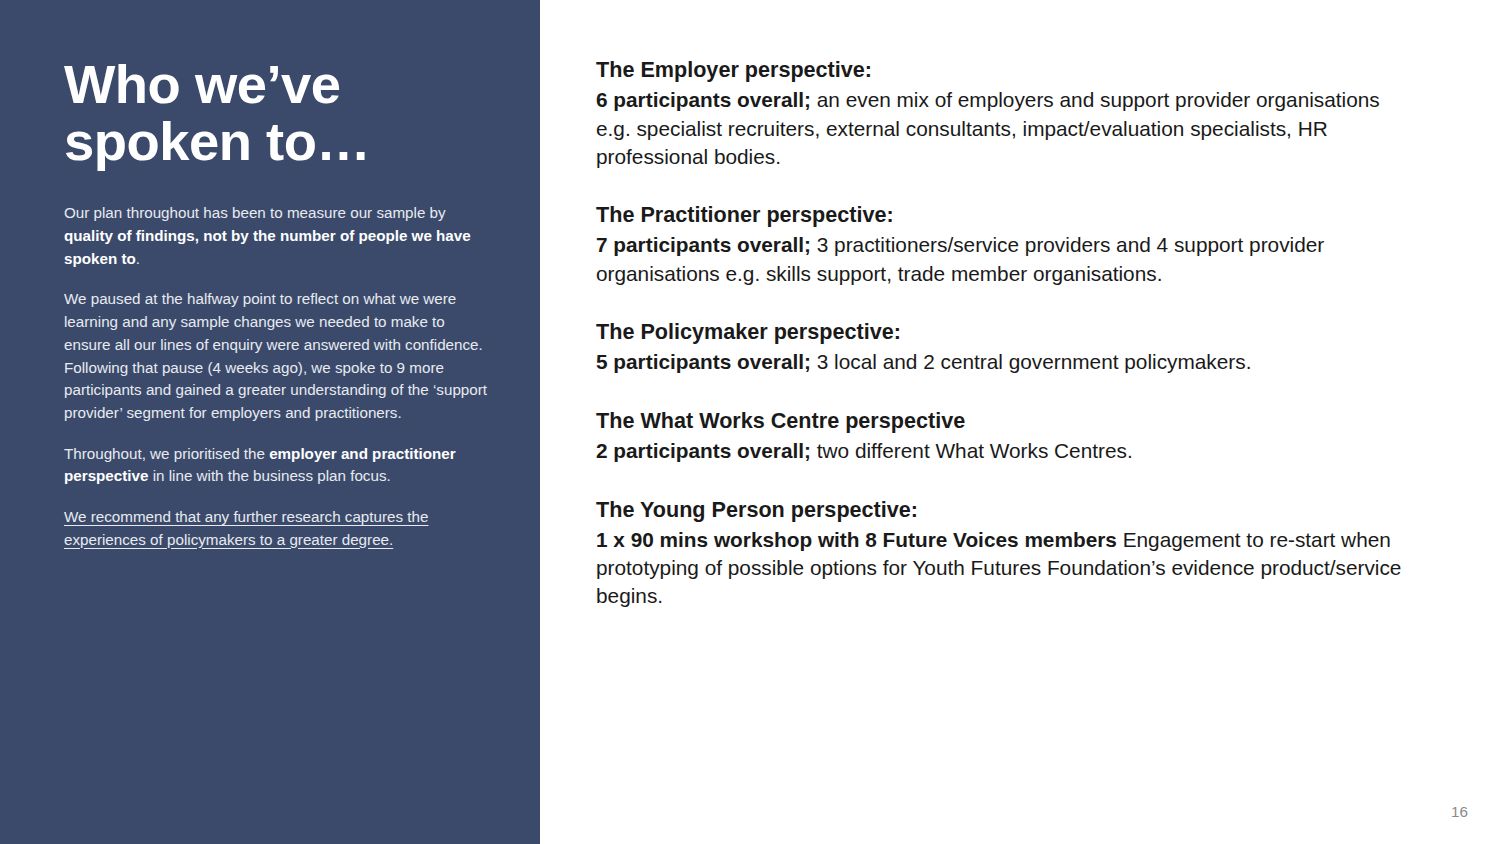Who we’ve spoken to…
Our plan throughout has been to measure our sample by quality of findings, not by the number of people we have spoken to.
We paused at the halfway point to reflect on what we were learning and any sample changes we needed to make to ensure all our lines of enquiry were answered with confidence. Following that pause (4 weeks ago), we spoke to 9 more participants and gained a greater understanding of the ‘support provider’ segment for employers and practitioners.
Throughout, we prioritised the employer and practitioner perspective in line with the business plan focus.
We recommend that any further research captures the experiences of policymakers to a greater degree.
The Employer perspective:
6 participants overall; an even mix of employers and support provider organisations e.g. specialist recruiters, external consultants, impact/evaluation specialists, HR professional bodies.
The Practitioner perspective:
7 participants overall; 3 practitioners/service providers and 4 support provider organisations e.g. skills support, trade member organisations.
The Policymaker perspective:
5 participants overall; 3 local and 2 central government policymakers.
The What Works Centre perspective
2 participants overall; two different What Works Centres.
The Young Person perspective:
1 x 90 mins workshop with 8 Future Voices members Engagement to re-start when prototyping of possible options for Youth Futures Foundation’s evidence product/service begins.
16